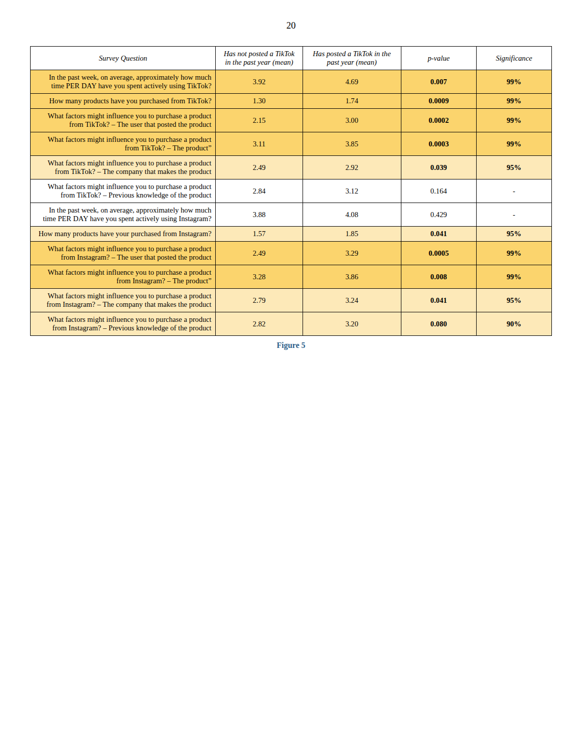20
| Survey Question | Has not posted a TikTok in the past year (mean) | Has posted a TikTok in the past year (mean) | p-value | Significance |
| --- | --- | --- | --- | --- |
| In the past week, on average, approximately how much time PER DAY have you spent actively using TikTok? | 3.92 | 4.69 | 0.007 | 99% |
| How many products have you purchased from TikTok? | 1.30 | 1.74 | 0.0009 | 99% |
| What factors might influence you to purchase a product from TikTok? – The user that posted the product | 2.15 | 3.00 | 0.0002 | 99% |
| What factors might influence you to purchase a product from TikTok? – The product” | 3.11 | 3.85 | 0.0003 | 99% |
| What factors might influence you to purchase a product from TikTok? – The company that makes the product | 2.49 | 2.92 | 0.039 | 95% |
| What factors might influence you to purchase a product from TikTok? – Previous knowledge of the product | 2.84 | 3.12 | 0.164 | - |
| In the past week, on average, approximately how much time PER DAY have you spent actively using Instagram? | 3.88 | 4.08 | 0.429 | - |
| How many products have your purchased from Instagram? | 1.57 | 1.85 | 0.041 | 95% |
| What factors might influence you to purchase a product from Instagram? – The user that posted the product | 2.49 | 3.29 | 0.0005 | 99% |
| What factors might influence you to purchase a product from Instagram? – The product” | 3.28 | 3.86 | 0.008 | 99% |
| What factors might influence you to purchase a product from Instagram? – The company that makes the product | 2.79 | 3.24 | 0.041 | 95% |
| What factors might influence you to purchase a product from Instagram? – Previous knowledge of the product | 2.82 | 3.20 | 0.080 | 90% |
Figure 5